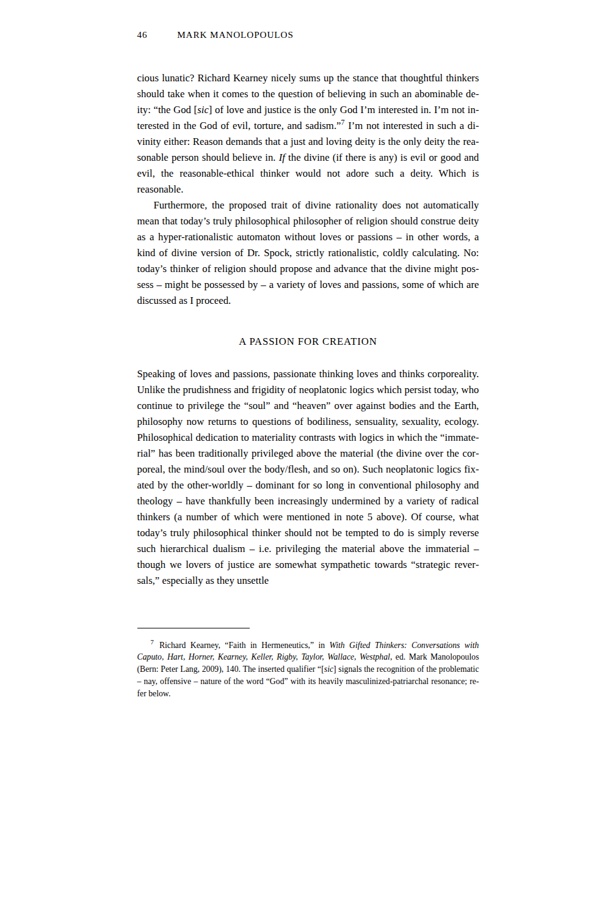46 Mark Manolopoulos
cious lunatic? Richard Kearney nicely sums up the stance that thoughtful thinkers should take when it comes to the question of believing in such an abominable deity: “the God [sic] of love and justice is the only God I’m interested in. I’m not interested in the God of evil, torture, and sadism.”7 I’m not interested in such a divinity either: Reason demands that a just and loving deity is the only deity the reasonable person should believe in. If the divine (if there is any) is evil or good and evil, the reasonable-ethical thinker would not adore such a deity. Which is reasonable.
Furthermore, the proposed trait of divine rationality does not automatically mean that today’s truly philosophical philosopher of religion should construe deity as a hyper-rationalistic automaton without loves or passions – in other words, a kind of divine version of Dr. Spock, strictly rationalistic, coldly calculating. No: today’s thinker of religion should propose and advance that the divine might possess – might be possessed by – a variety of loves and passions, some of which are discussed as I proceed.
A Passion for Creation
Speaking of loves and passions, passionate thinking loves and thinks corporeality. Unlike the prudishness and frigidity of neoplatonic logics which persist today, who continue to privilege the “soul” and “heaven” over against bodies and the Earth, philosophy now returns to questions of bodiliness, sensuality, sexuality, ecology. Philosophical dedication to materiality contrasts with logics in which the “immaterial” has been traditionally privileged above the material (the divine over the corporeal, the mind/soul over the body/flesh, and so on). Such neoplatonic logics fixated by the other-worldly – dominant for so long in conventional philosophy and theology – have thankfully been increasingly undermined by a variety of radical thinkers (a number of which were mentioned in note 5 above). Of course, what today’s truly philosophical thinker should not be tempted to do is simply reverse such hierarchical dualism – i.e. privileging the material above the immaterial – though we lovers of justice are somewhat sympathetic towards “strategic reversals,” especially as they unsettle
7 Richard Kearney, “Faith in Hermeneutics,” in With Gifted Thinkers: Conversations with Caputo, Hart, Horner, Kearney, Keller, Rigby, Taylor, Wallace, Westphal, ed. Mark Manolopoulos (Bern: Peter Lang, 2009), 140. The inserted qualifier “[sic] signals the recognition of the problematic – nay, offensive – nature of the word “God” with its heavily masculinized-patriarchal resonance; refer below.